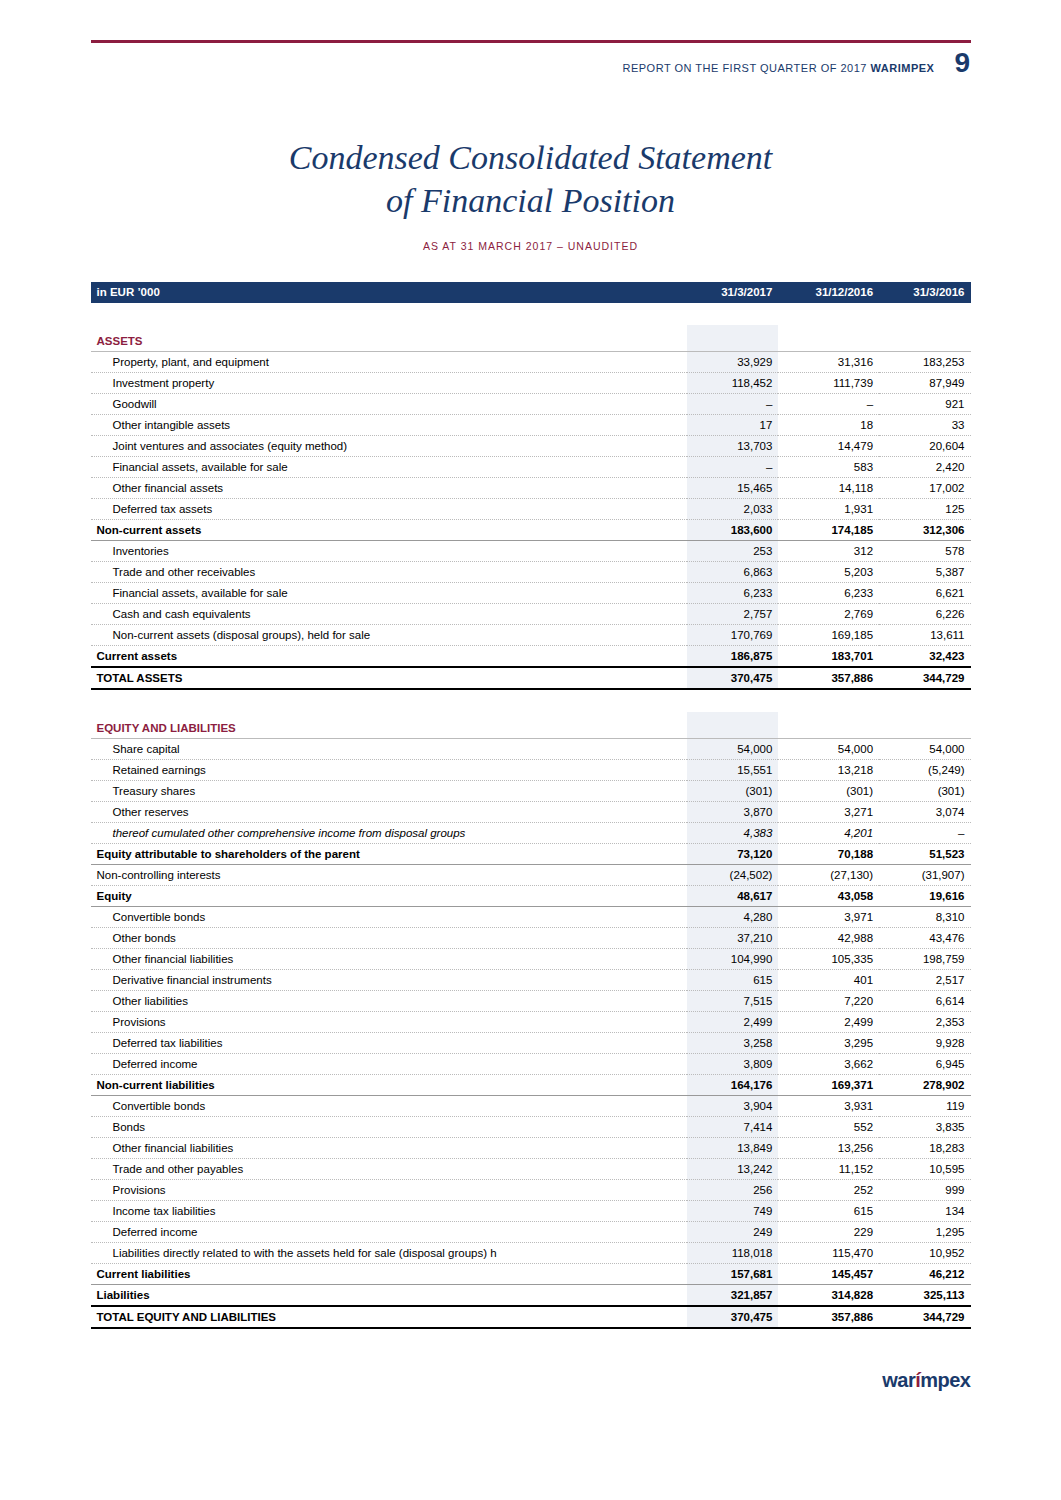REPORT ON THE FIRST QUARTER OF 2017 WARIMPEX
9
Condensed Consolidated Statement
of Financial Position
As at 31 March 2017 – unaudited
| in EUR ’000 | 31/3/2017 | 31/12/2016 | 31/3/2016 |
| --- | --- | --- | --- |
| ASSETS | | | |
| Property, plant, and equipment | 33,929 | 31,316 | 183,253 |
| Investment property | 118,452 | 111,739 | 87,949 |
| Goodwill | – | – | 921 |
| Other intangible assets | 17 | 18 | 33 |
| Joint ventures and associates (equity method) | 13,703 | 14,479 | 20,604 |
| Financial assets, available for sale | – | 583 | 2,420 |
| Other financial assets | 15,465 | 14,118 | 17,002 |
| Deferred tax assets | 2,033 | 1,931 | 125 |
| Non-current assets | 183,600 | 174,185 | 312,306 |
| Inventories | 253 | 312 | 578 |
| Trade and other receivables | 6,863 | 5,203 | 5,387 |
| Financial assets, available for sale | 6,233 | 6,233 | 6,621 |
| Cash and cash equivalents | 2,757 | 2,769 | 6,226 |
| Non-current assets (disposal groups), held for sale | 170,769 | 169,185 | 13,611 |
| Current assets | 186,875 | 183,701 | 32,423 |
| TOTAL ASSETS | 370,475 | 357,886 | 344,729 |
| EQUITY AND LIABILITIES | | | |
| Share capital | 54,000 | 54,000 | 54,000 |
| Retained earnings | 15,551 | 13,218 | (5,249) |
| Treasury shares | (301) | (301) | (301) |
| Other reserves | 3,870 | 3,271 | 3,074 |
| thereof cumulated other comprehensive income from disposal groups | 4,383 | 4,201 | – |
| Equity attributable to shareholders of the parent | 73,120 | 70,188 | 51,523 |
| Non-controlling interests | (24,502) | (27,130) | (31,907) |
| Equity | 48,617 | 43,058 | 19,616 |
| Convertible bonds | 4,280 | 3,971 | 8,310 |
| Other bonds | 37,210 | 42,988 | 43,476 |
| Other financial liabilities | 104,990 | 105,335 | 198,759 |
| Derivative financial instruments | 615 | 401 | 2,517 |
| Other liabilities | 7,515 | 7,220 | 6,614 |
| Provisions | 2,499 | 2,499 | 2,353 |
| Deferred tax liabilities | 3,258 | 3,295 | 9,928 |
| Deferred income | 3,809 | 3,662 | 6,945 |
| Non-current liabilities | 164,176 | 169,371 | 278,902 |
| Convertible bonds | 3,904 | 3,931 | 119 |
| Bonds | 7,414 | 552 | 3,835 |
| Other financial liabilities | 13,849 | 13,256 | 18,283 |
| Trade and other payables | 13,242 | 11,152 | 10,595 |
| Provisions | 256 | 252 | 999 |
| Income tax liabilities | 749 | 615 | 134 |
| Deferred income | 249 | 229 | 1,295 |
| Liabilities directly related to with the assets held for sale (disposal groups) h | 118,018 | 115,470 | 10,952 |
| Current liabilities | 157,681 | 145,457 | 46,212 |
| Liabilities | 321,857 | 314,828 | 325,113 |
| TOTAL EQUITY AND LIABILITIES | 370,475 | 357,886 | 344,729 |
warímpex